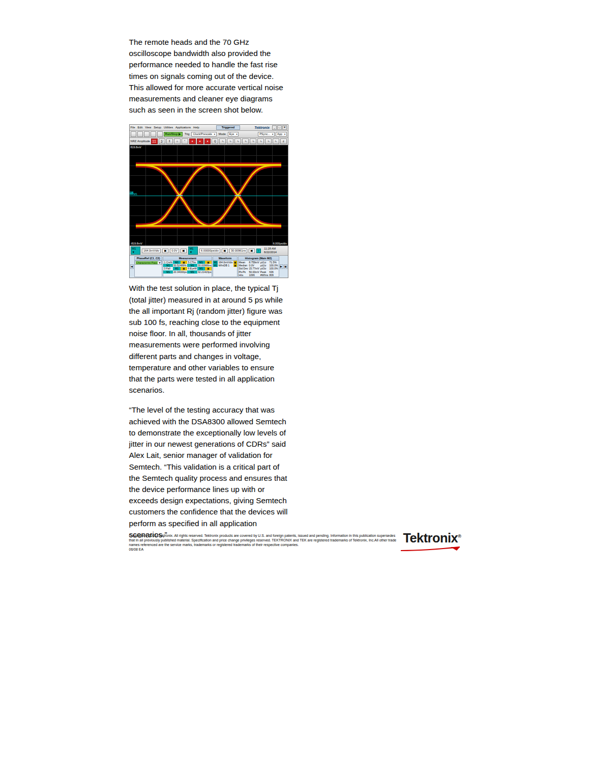The remote heads and the 70 GHz oscilloscope bandwidth also provided the performance needed to handle the fast rise times on signals coming out of the device. This allowed for more accurate vertical noise measurements and cleaner eye diagrams such as seen in the screen shot below.
File Edit View Setup Utilities Applications Help
Triggered
Tektronix _□✕
Run/Stop ▶ Trig Clock/Prescale Mode Eye PSync... App
NRZ Amplitude ∑∑ ∑⁄ Σ ⌂ ⌃ ♦ ♦ ♦ Q ∿ ∿ ∿ ∿ ∿ ∿ ∿ ∿ ♯
819.8mV
-819.8mV
6.000ps/div
M1
M1
M1 ▼ 164.0mV/div ▣ 0.0V ▣ M1 ▼ 6.00000ps/div ▣ 30.00961ns ▣ ↕ 11:28 AM 6/22/2014
◀
PhaseRef (C1_C2)
| Characterize Pass ▼ |
Measurement
| 1 Crs% | M1 | ▣ | 5 CTim | M1 | ▣ |
| M1 | 50.52489% | M1 | 30.00966ns |
| 3 Fall | M1 | ▣ | 6 EyeW | M1 | ▣ |
| M1 | 20.34000ps | M1 | 32.21423ps |
Waveform
| M1 | 164.0mV/div | ▣ |
| M1 | WfmDB 1 | ▣ |
Histogram (Main M2)
| Mean | 8.759mV | μ±1σ | 71.5% |
| Median | 0.0V | μ±2σ | 100.0% |
| Std Dev | 15.77mV | μ±3σ | 100.0% |
| Pk-Pk | 50.00mV | Peak | 636 |
| Hits | 1096 | #Wfms | 809 |
▶
▣
With the test solution in place, the typical Tj (total jitter) measured in at around 5 ps while the all important Rj (random jitter) figure was sub 100 fs, reaching close to the equipment noise floor. In all, thousands of jitter measurements were performed involving different parts and changes in voltage, temperature and other variables to ensure that the parts were tested in all application scenarios.
“The level of the testing accuracy that was achieved with the DSA8300 allowed Semtech to demonstrate the exceptionally low levels of jitter in our newest generations of CDRs” said Alex Lait, senior manager of validation for Semtech. “This validation is a critical part of the Semtech quality process and ensures that the device performance lines up with or exceeds design expectations, giving Semtech customers the confidence that the devices will perform as specified in all application scenarios.”
Copyright © 2015, Tektronix. All rights reserved. Tektronix products are covered by U.S. and foreign patents, issued and pending. Information in this publication supersedes that in all previously published material. Specification and price change privileges reserved. TEKTRONIX and TEK are registered trademarks of Tektronix, Inc.All other trade names referenced are the service marks, trademarks or registered trademarks of their respective companies.
06/08 EA
Tektronix®